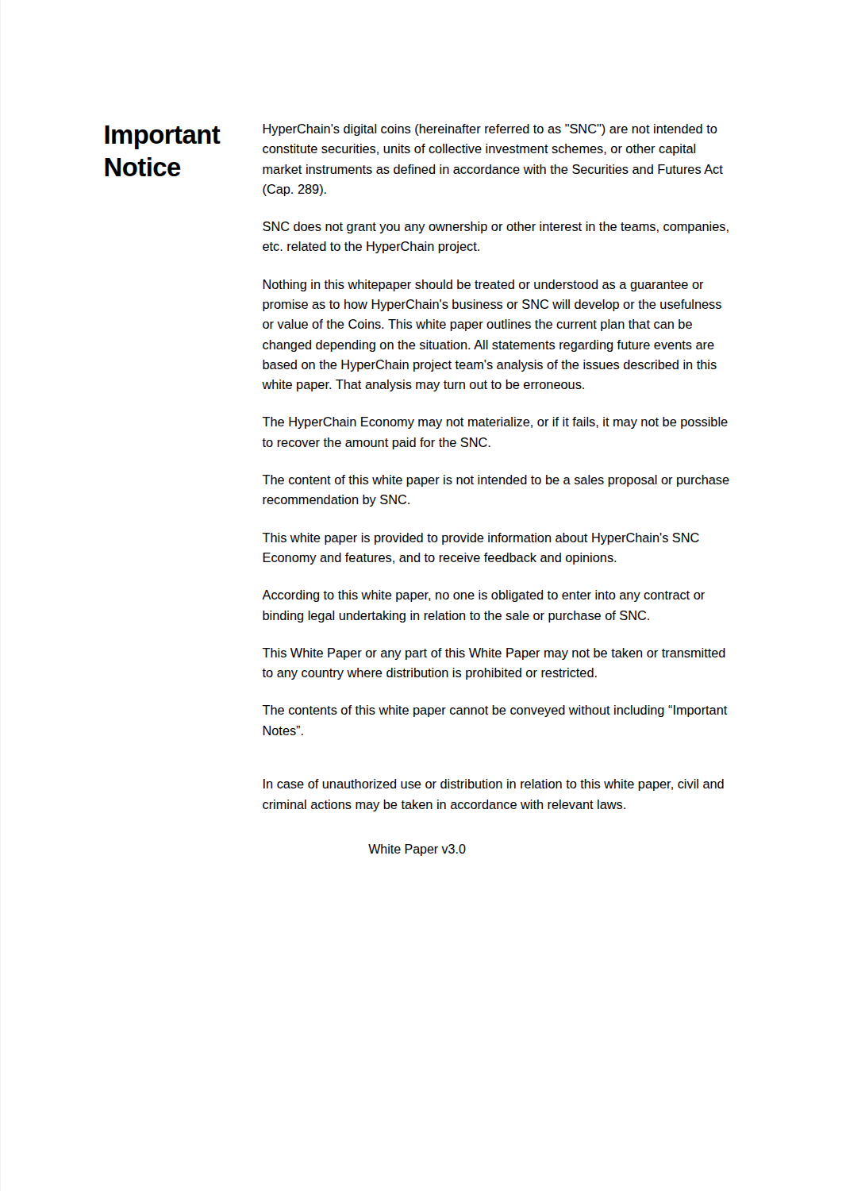Important Notice
HyperChain's digital coins (hereinafter referred to as "SNC") are not intended to constitute securities, units of collective investment schemes, or other capital market instruments as defined in accordance with the Securities and Futures Act (Cap. 289).
SNC does not grant you any ownership or other interest in the teams, companies, etc. related to the HyperChain project.
Nothing in this whitepaper should be treated or understood as a guarantee or promise as to how HyperChain's business or SNC will develop or the usefulness or value of the Coins. This white paper outlines the current plan that can be changed depending on the situation. All statements regarding future events are based on the HyperChain project team's analysis of the issues described in this white paper. That analysis may turn out to be erroneous.
The HyperChain Economy may not materialize, or if it fails, it may not be possible to recover the amount paid for the SNC.
The content of this white paper is not intended to be a sales proposal or purchase recommendation by SNC.
This white paper is provided to provide information about HyperChain's SNC Economy and features, and to receive feedback and opinions.
According to this white paper, no one is obligated to enter into any contract or binding legal undertaking in relation to the sale or purchase of SNC.
This White Paper or any part of this White Paper may not be taken or transmitted to any country where distribution is prohibited or restricted.
The contents of this white paper cannot be conveyed without including “Important Notes”.
In case of unauthorized use or distribution in relation to this white paper, civil and criminal actions may be taken in accordance with relevant laws.
White Paper v3.0